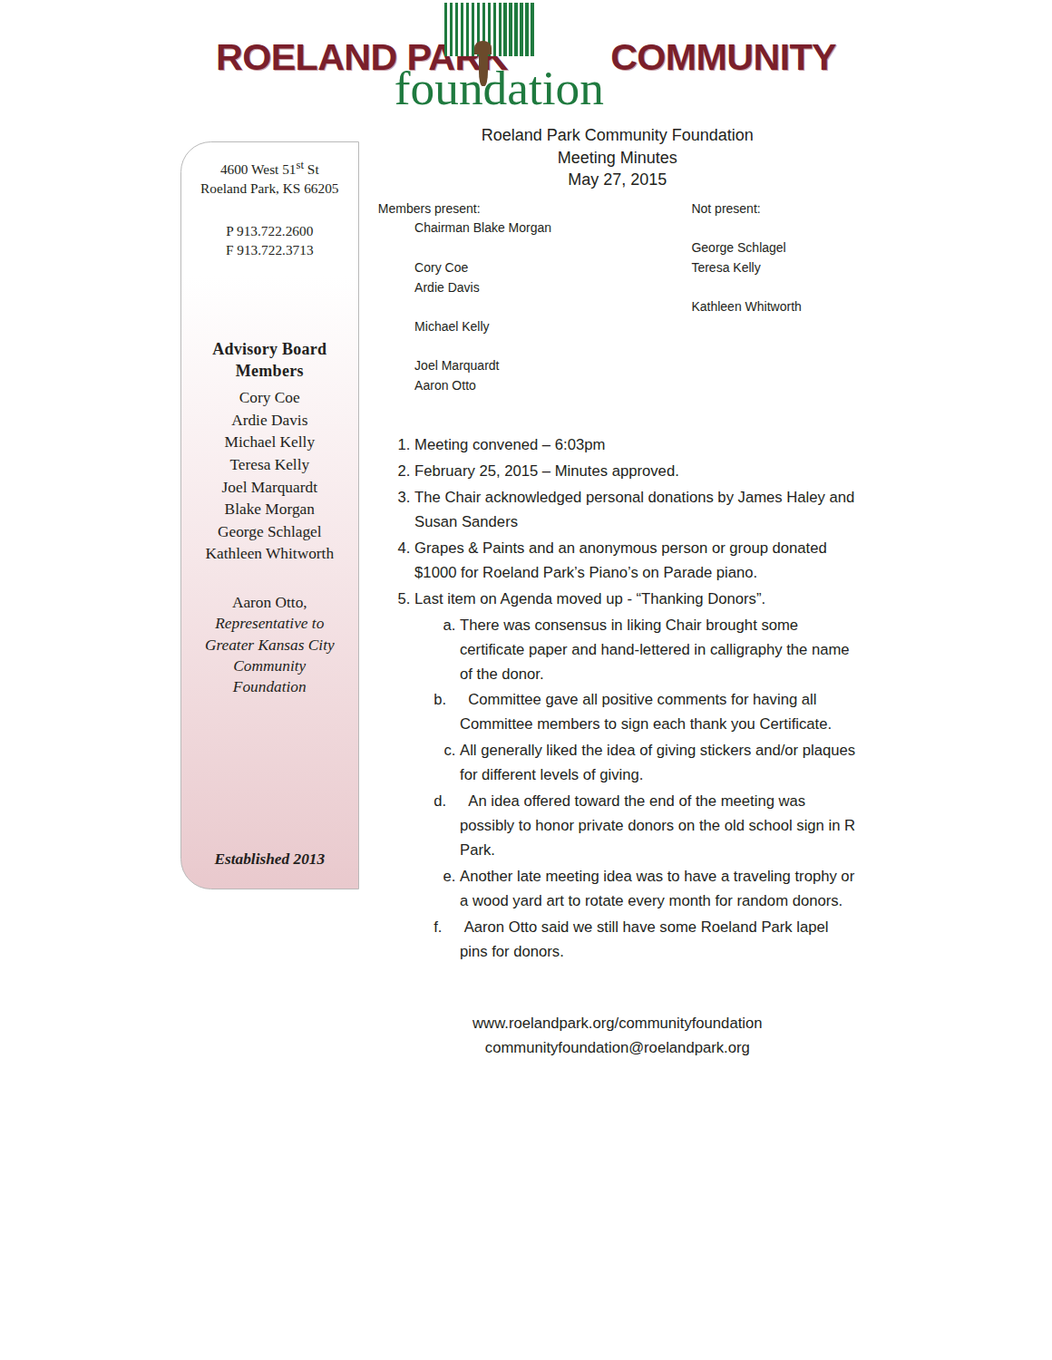ROELAND PARK COMMUNITY
foundation
4600 West 51st St
Roeland Park, KS 66205
P 913.722.2600
F 913.722.3713
Advisory Board Members
Cory Coe
Ardie Davis
Michael Kelly
Teresa Kelly
Joel Marquardt
Blake Morgan
George Schlagel
Kathleen Whitworth
Aaron Otto,
Representative to
Greater Kansas City
Community Foundation
Established 2013
Roeland Park Community Foundation
Meeting Minutes
May 27, 2015
Members present:
Chairman Blake Morgan
Cory Coe
Ardie Davis
Michael Kelly
Joel Marquardt
Aaron Otto
Not present:
George Schlagel
Teresa Kelly
Kathleen Whitworth
Meeting convened – 6:03pm
February 25, 2015 – Minutes approved.
The Chair acknowledged personal donations by James Haley and Susan Sanders
Grapes & Paints and an anonymous person or group donated $1000 for Roeland Park’s Piano’s on Parade piano.
Last item on Agenda moved up - “Thanking Donors”.
There was consensus in liking Chair brought some certificate paper and hand-lettered in calligraphy the name of the donor.
b. Committee gave all positive comments for having all Committee members to sign each thank you Certificate.
All generally liked the idea of giving stickers and/or plaques for different levels of giving.
d. An idea offered toward the end of the meeting was possibly to honor private donors on the old school sign in R Park.
Another late meeting idea was to have a traveling trophy or a wood yard art to rotate every month for random donors.
f. Aaron Otto said we still have some Roeland Park lapel pins for donors.
www.roelandpark.org/communityfoundation
communityfoundation@roelandpark.org